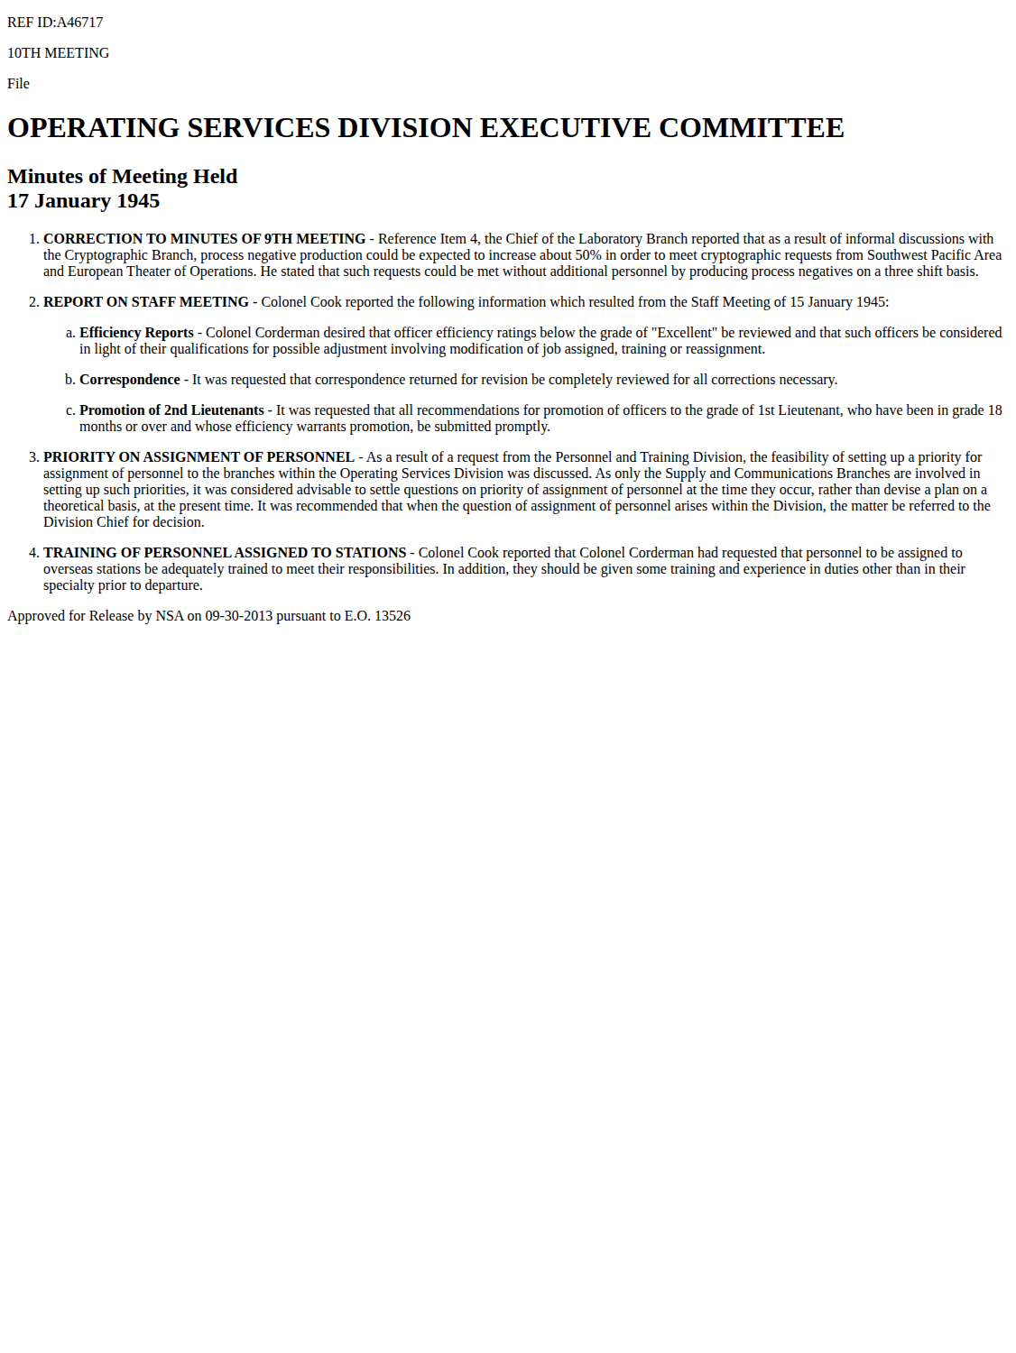REF ID:A46717
10TH MEETING
File
OPERATING SERVICES DIVISION EXECUTIVE COMMITTEE
Minutes of Meeting Held
17 January 1945
CORRECTION TO MINUTES OF 9TH MEETING - Reference Item 4, the Chief of the Laboratory Branch reported that as a result of informal discussions with the Cryptographic Branch, process negative production could be expected to increase about 50% in order to meet cryptographic requests from Southwest Pacific Area and European Theater of Operations. He stated that such requests could be met without additional personnel by producing process negatives on a three shift basis.
REPORT ON STAFF MEETING - Colonel Cook reported the following information which resulted from the Staff Meeting of 15 January 1945:
Efficiency Reports - Colonel Corderman desired that officer efficiency ratings below the grade of "Excellent" be reviewed and that such officers be considered in light of their qualifications for possible adjustment involving modification of job assigned, training or reassignment.
Correspondence - It was requested that correspondence returned for revision be completely reviewed for all corrections necessary.
Promotion of 2nd Lieutenants - It was requested that all recommendations for promotion of officers to the grade of 1st Lieutenant, who have been in grade 18 months or over and whose efficiency warrants promotion, be submitted promptly.
PRIORITY ON ASSIGNMENT OF PERSONNEL - As a result of a request from the Personnel and Training Division, the feasibility of setting up a priority for assignment of personnel to the branches within the Operating Services Division was discussed. As only the Supply and Communications Branches are involved in setting up such priorities, it was considered advisable to settle questions on priority of assignment of personnel at the time they occur, rather than devise a plan on a theoretical basis, at the present time. It was recommended that when the question of assignment of personnel arises within the Division, the matter be referred to the Division Chief for decision.
TRAINING OF PERSONNEL ASSIGNED TO STATIONS - Colonel Cook reported that Colonel Corderman had requested that personnel to be assigned to overseas stations be adequately trained to meet their responsibilities. In addition, they should be given some training and experience in duties other than in their specialty prior to departure.
Approved for Release by NSA on 09-30-2013 pursuant to E.O. 13526